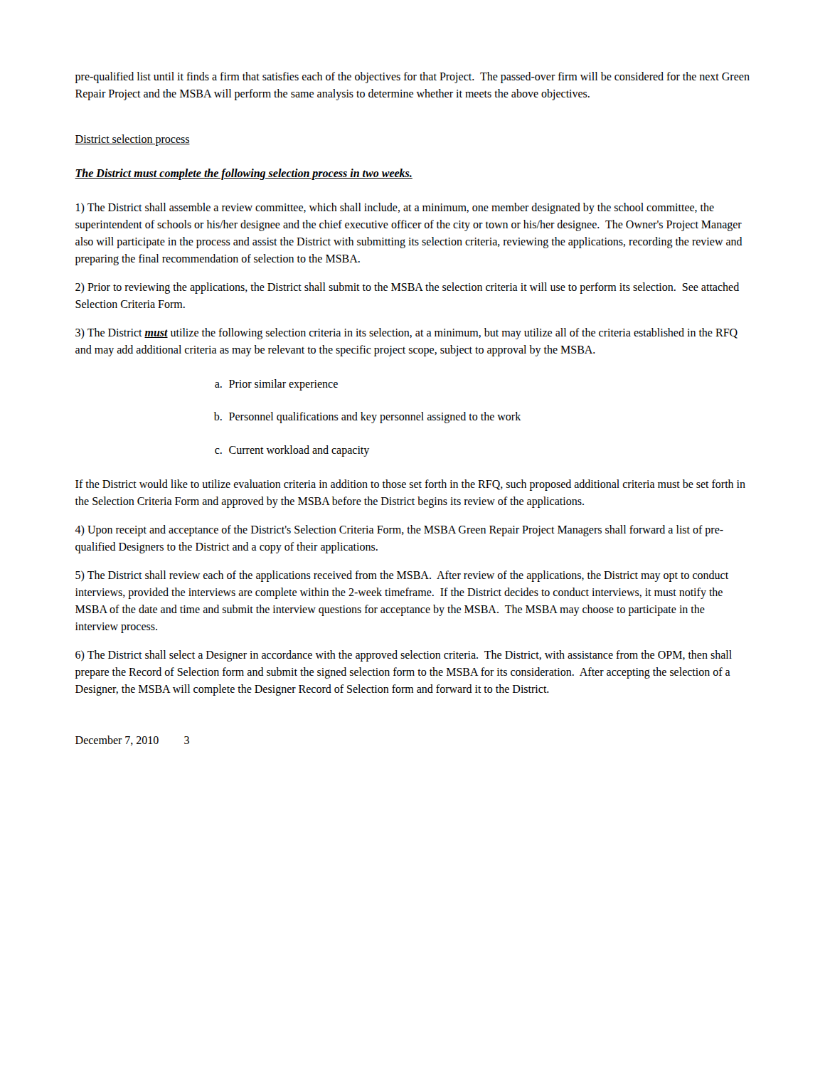pre-qualified list until it finds a firm that satisfies each of the objectives for that Project. The passed-over firm will be considered for the next Green Repair Project and the MSBA will perform the same analysis to determine whether it meets the above objectives.
District selection process
The District must complete the following selection process in two weeks.
1) The District shall assemble a review committee, which shall include, at a minimum, one member designated by the school committee, the superintendent of schools or his/her designee and the chief executive officer of the city or town or his/her designee. The Owner's Project Manager also will participate in the process and assist the District with submitting its selection criteria, reviewing the applications, recording the review and preparing the final recommendation of selection to the MSBA.
2) Prior to reviewing the applications, the District shall submit to the MSBA the selection criteria it will use to perform its selection. See attached Selection Criteria Form.
3) The District must utilize the following selection criteria in its selection, at a minimum, but may utilize all of the criteria established in the RFQ and may add additional criteria as may be relevant to the specific project scope, subject to approval by the MSBA.
Prior similar experience
Personnel qualifications and key personnel assigned to the work
Current workload and capacity
If the District would like to utilize evaluation criteria in addition to those set forth in the RFQ, such proposed additional criteria must be set forth in the Selection Criteria Form and approved by the MSBA before the District begins its review of the applications.
4) Upon receipt and acceptance of the District's Selection Criteria Form, the MSBA Green Repair Project Managers shall forward a list of pre-qualified Designers to the District and a copy of their applications.
5) The District shall review each of the applications received from the MSBA. After review of the applications, the District may opt to conduct interviews, provided the interviews are complete within the 2-week timeframe. If the District decides to conduct interviews, it must notify the MSBA of the date and time and submit the interview questions for acceptance by the MSBA. The MSBA may choose to participate in the interview process.
6) The District shall select a Designer in accordance with the approved selection criteria. The District, with assistance from the OPM, then shall prepare the Record of Selection form and submit the signed selection form to the MSBA for its consideration. After accepting the selection of a Designer, the MSBA will complete the Designer Record of Selection form and forward it to the District.
December 7, 2010 3